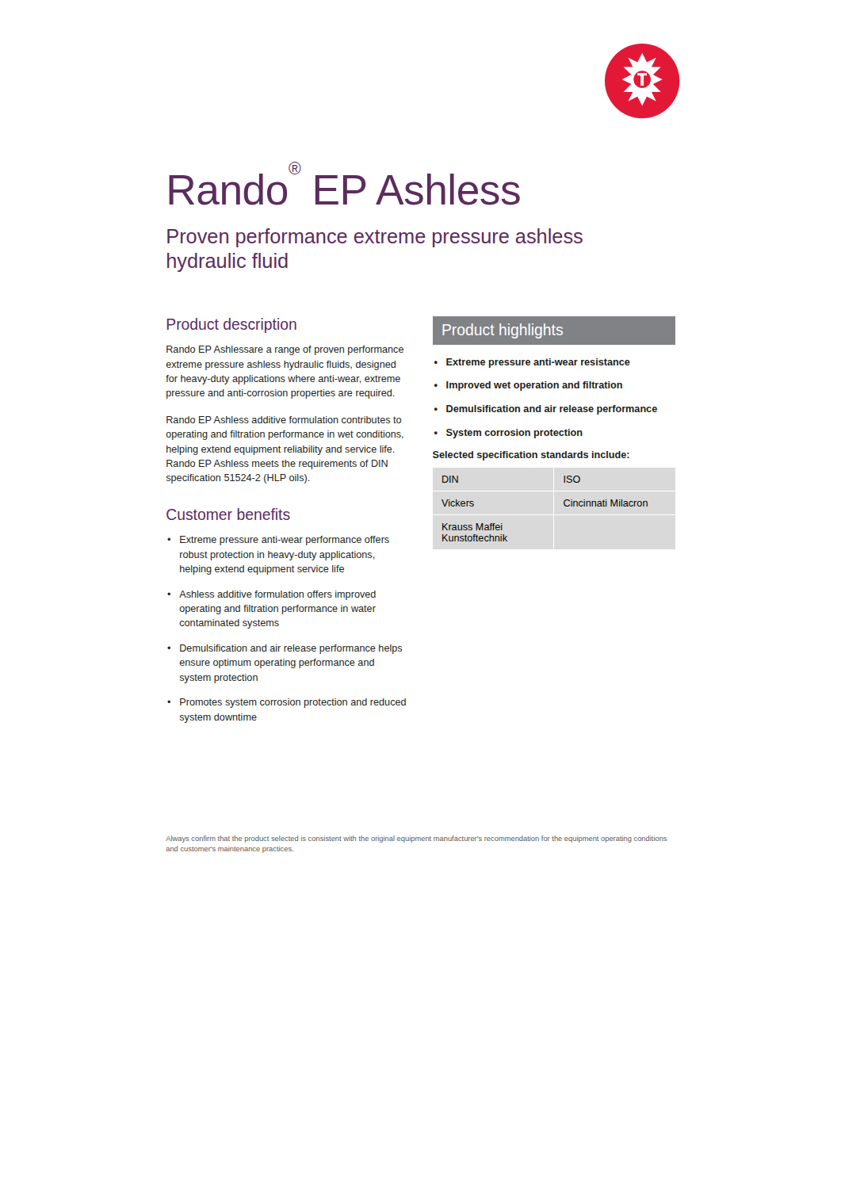Rando® EP Ashless
Proven performance extreme pressure ashless
hydraulic fluid
Product description
Rando EP Ashlessare a range of proven performance extreme pressure ashless hydraulic fluids, designed for heavy-duty applications where anti-wear, extreme pressure and anti-corrosion properties are required.
Rando EP Ashless additive formulation contributes to operating and filtration performance in wet conditions, helping extend equipment reliability and service life. Rando EP Ashless meets the requirements of DIN specification 51524-2 (HLP oils).
Customer benefits
Extreme pressure anti-wear performance offers robust protection in heavy-duty applications, helping extend equipment service life
Ashless additive formulation offers improved operating and filtration performance in water contaminated systems
Demulsification and air release performance helps ensure optimum operating performance and system protection
Promotes system corrosion protection and reduced system downtime
Product highlights
Extreme pressure anti-wear resistance
Improved wet operation and filtration
Demulsification and air release performance
System corrosion protection
Selected specification standards include:
| DIN | ISO |
| Vickers | Cincinnati Milacron |
| Krauss Maffei Kunstoftechnik | |
Always confirm that the product selected is consistent with the original equipment manufacturer's recommendation for the equipment operating conditions and customer's maintenance practices.